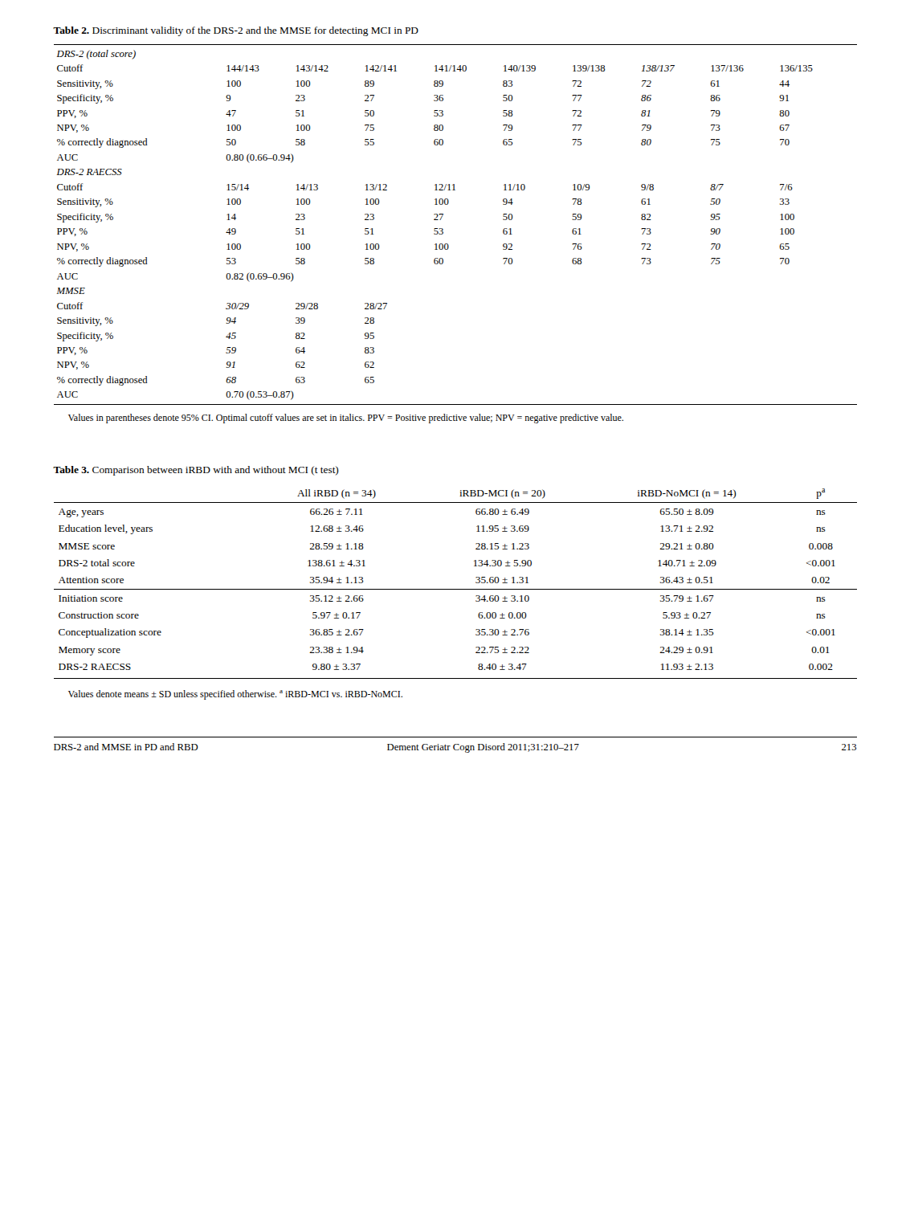Table 2. Discriminant validity of the DRS-2 and the MMSE for detecting MCI in PD
| DRS-2 (total score) |
| Cutoff | 144/143 | 143/142 | 142/141 | 141/140 | 140/139 | 139/138 | 138/137 | 137/136 | 136/135 | |
| Sensitivity, % | 100 | 100 | 89 | 89 | 83 | 72 | 72 | 61 | 44 | |
| Specificity, % | 9 | 23 | 27 | 36 | 50 | 77 | 86 | 86 | 91 | |
| PPV, % | 47 | 51 | 50 | 53 | 58 | 72 | 81 | 79 | 80 | |
| NPV, % | 100 | 100 | 75 | 80 | 79 | 77 | 79 | 73 | 67 | |
| % correctly diagnosed | 50 | 58 | 55 | 60 | 65 | 75 | 80 | 75 | 70 | |
| AUC | 0.80 (0.66–0.94) | | | | | | | |
| DRS-2 RAECSS |
| Cutoff | 15/14 | 14/13 | 13/12 | 12/11 | 11/10 | 10/9 | 9/8 | 8/7 | 7/6 | |
| Sensitivity, % | 100 | 100 | 100 | 100 | 94 | 78 | 61 | 50 | 33 | |
| Specificity, % | 14 | 23 | 23 | 27 | 50 | 59 | 82 | 95 | 100 | |
| PPV, % | 49 | 51 | 51 | 53 | 61 | 61 | 73 | 90 | 100 | |
| NPV, % | 100 | 100 | 100 | 100 | 92 | 76 | 72 | 70 | 65 | |
| % correctly diagnosed | 53 | 58 | 58 | 60 | 70 | 68 | 73 | 75 | 70 | |
| AUC | 0.82 (0.69–0.96) | | | | | | | |
| MMSE |
| Cutoff | 30/29 | 29/28 | 28/27 | | | | | | | |
| Sensitivity, % | 94 | 39 | 28 | | | | | | | |
| Specificity, % | 45 | 82 | 95 | | | | | | | |
| PPV, % | 59 | 64 | 83 | | | | | | | |
| NPV, % | 91 | 62 | 62 | | | | | | | |
| % correctly diagnosed | 68 | 63 | 65 | | | | | | | |
| AUC | 0.70 (0.53–0.87) | | | | | | | |
Values in parentheses denote 95% CI. Optimal cutoff values are set in italics. PPV = Positive predictive value; NPV = negative predictive value.
Table 3. Comparison between iRBD with and without MCI (t test)
| | All iRBD (n = 34) | iRBD-MCI (n = 20) | iRBD-NoMCI (n = 14) | p a |
| --- | --- | --- | --- | --- |
| Age, years | 66.26 ± 7.11 | 66.80 ± 6.49 | 65.50 ± 8.09 | ns |
| Education level, years | 12.68 ± 3.46 | 11.95 ± 3.69 | 13.71 ± 2.92 | ns |
| MMSE score | 28.59 ± 1.18 | 28.15 ± 1.23 | 29.21 ± 0.80 | 0.008 |
| DRS-2 total score | 138.61 ± 4.31 | 134.30 ± 5.90 | 140.71 ± 2.09 | <0.001 |
| Attention score | 35.94 ± 1.13 | 35.60 ± 1.31 | 36.43 ± 0.51 | 0.02 |
| Initiation score | 35.12 ± 2.66 | 34.60 ± 3.10 | 35.79 ± 1.67 | ns |
| Construction score | 5.97 ± 0.17 | 6.00 ± 0.00 | 5.93 ± 0.27 | ns |
| Conceptualization score | 36.85 ± 2.67 | 35.30 ± 2.76 | 38.14 ± 1.35 | <0.001 |
| Memory score | 23.38 ± 1.94 | 22.75 ± 2.22 | 24.29 ± 0.91 | 0.01 |
| DRS-2 RAECSS | 9.80 ± 3.37 | 8.40 ± 3.47 | 11.93 ± 2.13 | 0.002 |
Values denote means ± SD unless specified otherwise. a iRBD-MCI vs. iRBD-NoMCI.
DRS-2 and MMSE in PD and RBD
Dement Geriatr Cogn Disord 2011;31:210–217
213